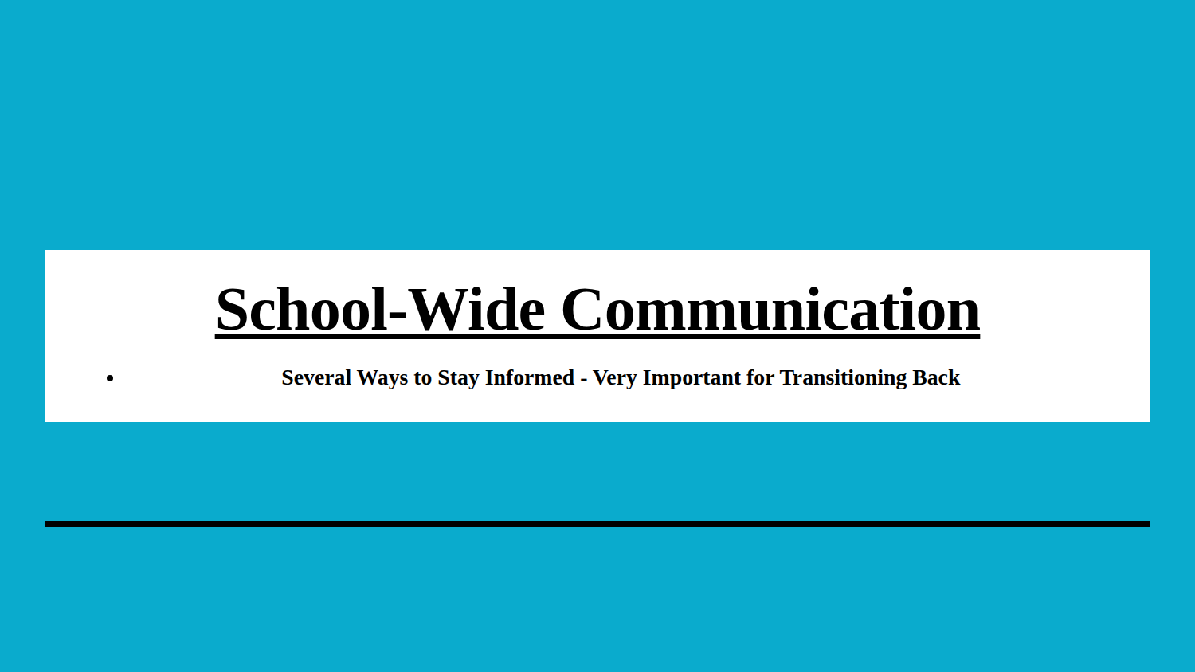School-Wide Communication
Several Ways to Stay Informed - Very Important for Transitioning Back